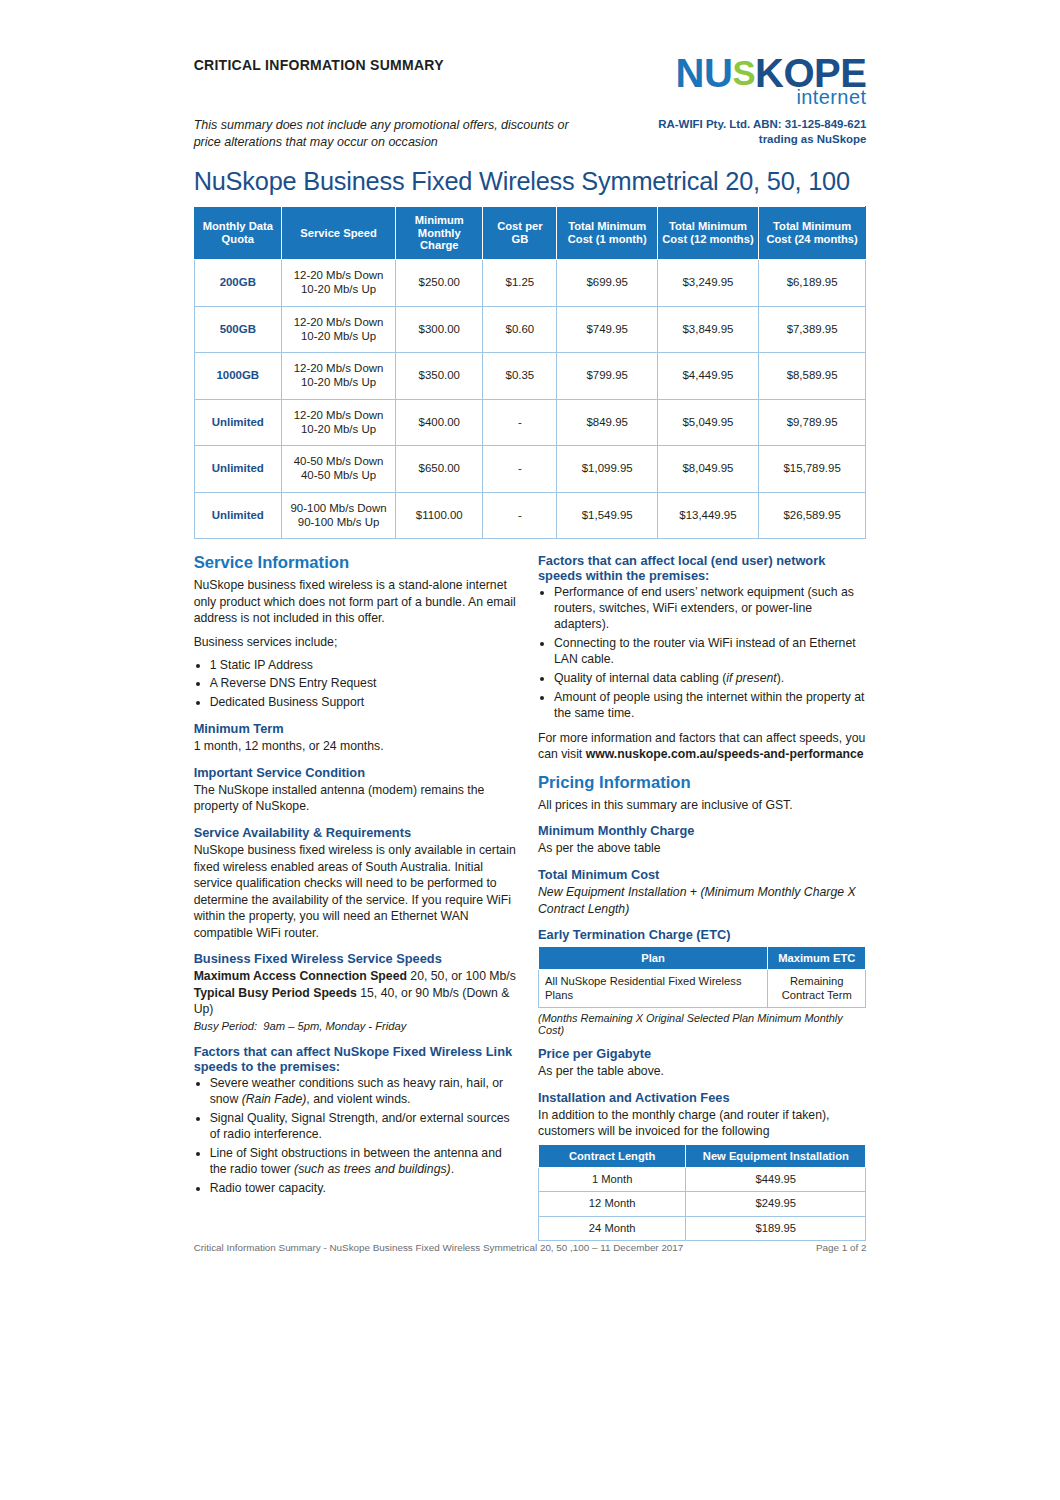CRITICAL INFORMATION SUMMARY
NUSKOPE
internet
This summary does not include any promotional offers, discounts or price alterations that may occur on occasion
RA-WIFI Pty. Ltd. ABN: 31-125-849-621
trading as NuSkope
NuSkope Business Fixed Wireless Symmetrical 20, 50, 100
| Monthly Data Quota | Service Speed | Minimum Monthly Charge | Cost per GB | Total Minimum Cost (1 month) | Total Minimum Cost (12 months) | Total Minimum Cost (24 months) |
| --- | --- | --- | --- | --- | --- | --- |
| 200GB | 12-20 Mb/s Down 10-20 Mb/s Up | $250.00 | $1.25 | $699.95 | $3,249.95 | $6,189.95 |
| 500GB | 12-20 Mb/s Down 10-20 Mb/s Up | $300.00 | $0.60 | $749.95 | $3,849.95 | $7,389.95 |
| 1000GB | 12-20 Mb/s Down 10-20 Mb/s Up | $350.00 | $0.35 | $799.95 | $4,449.95 | $8,589.95 |
| Unlimited | 12-20 Mb/s Down 10-20 Mb/s Up | $400.00 | - | $849.95 | $5,049.95 | $9,789.95 |
| Unlimited | 40-50 Mb/s Down 40-50 Mb/s Up | $650.00 | - | $1,099.95 | $8,049.95 | $15,789.95 |
| Unlimited | 90-100 Mb/s Down 90-100 Mb/s Up | $1100.00 | - | $1,549.95 | $13,449.95 | $26,589.95 |
Service Information
NuSkope business fixed wireless is a stand-alone internet only product which does not form part of a bundle. An email address is not included in this offer.
Business services include;
1 Static IP Address
A Reverse DNS Entry Request
Dedicated Business Support
Minimum Term
1 month, 12 months, or 24 months.
Important Service Condition
The NuSkope installed antenna (modem) remains the property of NuSkope.
Service Availability & Requirements
NuSkope business fixed wireless is only available in certain fixed wireless enabled areas of South Australia. Initial service qualification checks will need to be performed to determine the availability of the service. If you require WiFi within the property, you will need an Ethernet WAN compatible WiFi router.
Business Fixed Wireless Service Speeds
Maximum Access Connection Speed 20, 50, or 100 Mb/s
Typical Busy Period Speeds 15, 40, or 90 Mb/s (Down & Up)
Busy Period: 9am – 5pm, Monday - Friday
Factors that can affect NuSkope Fixed Wireless Link speeds to the premises:
Severe weather conditions such as heavy rain, hail, or snow (Rain Fade), and violent winds.
Signal Quality, Signal Strength, and/or external sources of radio interference.
Line of Sight obstructions in between the antenna and the radio tower (such as trees and buildings).
Radio tower capacity.
Factors that can affect local (end user) network speeds within the premises:
Performance of end users’ network equipment (such as routers, switches, WiFi extenders, or power-line adapters).
Connecting to the router via WiFi instead of an Ethernet LAN cable.
Quality of internal data cabling (if present).
Amount of people using the internet within the property at the same time.
For more information and factors that can affect speeds, you can visit www.nuskope.com.au/speeds-and-performance
Pricing Information
All prices in this summary are inclusive of GST.
Minimum Monthly Charge
As per the above table
Total Minimum Cost
New Equipment Installation + (Minimum Monthly Charge X Contract Length)
Early Termination Charge (ETC)
| Plan | Maximum ETC |
| --- | --- |
| All NuSkope Residential Fixed Wireless Plans | Remaining Contract Term |
(Months Remaining X Original Selected Plan Minimum Monthly Cost)
Price per Gigabyte
As per the table above.
Installation and Activation Fees
In addition to the monthly charge (and router if taken), customers will be invoiced for the following
| Contract Length | New Equipment Installation |
| --- | --- |
| 1 Month | $449.95 |
| 12 Month | $249.95 |
| 24 Month | $189.95 |
Critical Information Summary - NuSkope Business Fixed Wireless Symmetrical 20, 50 ,100 – 11 December 2017
Page 1 of 2